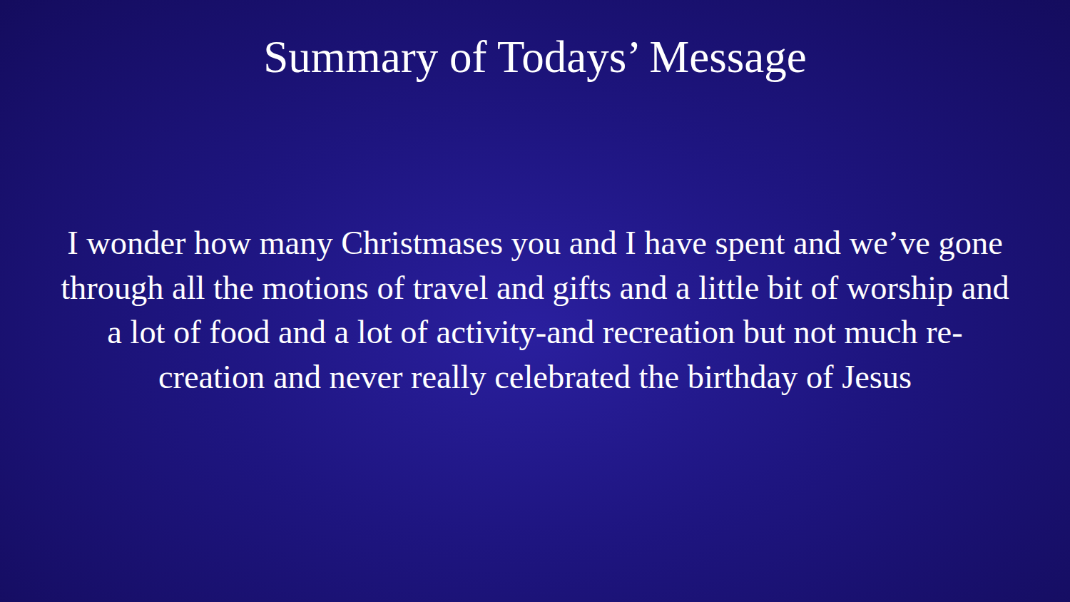Summary of Todays’ Message
I wonder how many Christmases you and I have spent and we’ve gone through all the motions of travel and gifts and a little bit of worship and a lot of food and a lot of activity-and recreation but not much re-creation and never really celebrated the birthday of Jesus